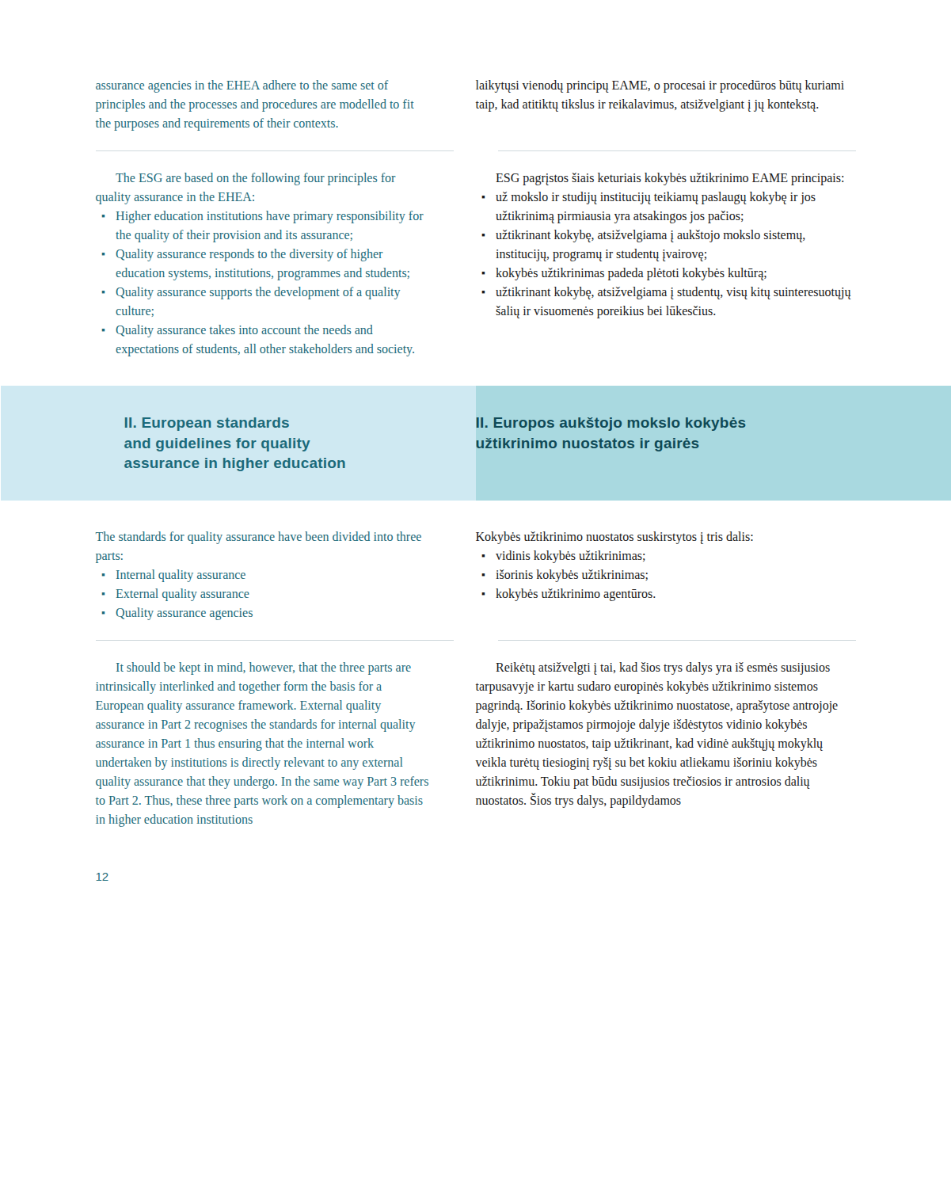assurance agencies in the EHEA adhere to the same set of principles and the processes and procedures are modelled to fit the purposes and requirements of their contexts.
laikytųsi vienodų principų EAME, o procesai ir procedūros būtų kuriami taip, kad atitiktų tikslus ir reikalavimus, atsižvelgiant į jų kontekstą.
The ESG are based on the following four principles for quality assurance in the EHEA:
Higher education institutions have primary responsibility for the quality of their provision and its assurance;
Quality assurance responds to the diversity of higher education systems, institutions, programmes and students;
Quality assurance supports the development of a quality culture;
Quality assurance takes into account the needs and expectations of students, all other stakeholders and society.
ESG pagrįstos šiais keturiais kokybės užtikrinimo EAME principais:
už mokslo ir studijų institucijų teikiamų paslaugų kokybę ir jos užtikrinimą pirmiausia yra atsakingos jos pačios;
užtikrinant kokybę, atsižvelgiama į aukštojo mokslo sistemų, institucijų, programų ir studentų įvairovę;
kokybės užtikrinimas padeda plėtoti kokybės kultūrą;
užtikrinant kokybę, atsižvelgiama į studentų, visų kitų suinteresuotųjų šalių ir visuomenės poreikius bei lūkesčius.
II. European standards
and guidelines for quality
assurance in higher education
II. Europos aukštojo mokslo kokybės
užtikrinimo nuostatos ir gairės
The standards for quality assurance have been divided into three parts:
Internal quality assurance
External quality assurance
Quality assurance agencies
Kokybės užtikrinimo nuostatos suskirstytos į tris dalis:
vidinis kokybės užtikrinimas;
išorinis kokybės užtikrinimas;
kokybės užtikrinimo agentūros.
It should be kept in mind, however, that the three parts are intrinsically interlinked and together form the basis for a European quality assurance framework. External quality assurance in Part 2 recognises the standards for internal quality assurance in Part 1 thus ensuring that the internal work undertaken by institutions is directly relevant to any external quality assurance that they undergo. In the same way Part 3 refers to Part 2. Thus, these three parts work on a complementary basis in higher education institutions
Reikėtų atsižvelgti į tai, kad šios trys dalys yra iš esmės susijusios tarpusavyje ir kartu sudaro europinės kokybės užtikrinimo sistemos pagrindą. Išorinio kokybės užtikrinimo nuostatose, aprašytose antrojoje dalyje, pripažįstamos pirmojoje dalyje išdėstytos vidinio kokybės užtikrinimo nuostatos, taip užtikrinant, kad vidinė aukštųjų mokyklų veikla turėtų tiesioginį ryšį su bet kokiu atliekamu išoriniu kokybės užtikrinimu. Tokiu pat būdu susijusios trečiosios ir antrosios dalių nuostatos. Šios trys dalys, papildydamos
12